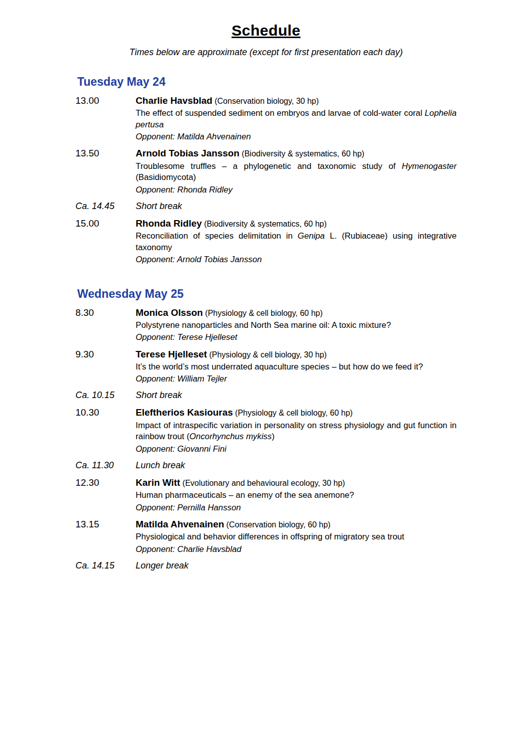Schedule
Times below are approximate (except for first presentation each day)
Tuesday May 24
| 13.00 | Charlie Havsblad (Conservation biology, 30 hp) The effect of suspended sediment on embryos and larvae of cold-water coral Lophelia pertusa Opponent: Matilda Ahvenainen |
| 13.50 | Arnold Tobias Jansson (Biodiversity & systematics, 60 hp) Troublesome truffles – a phylogenetic and taxonomic study of Hymenogaster (Basidiomycota) Opponent: Rhonda Ridley |
| Ca. 14.45 | Short break |
| 15.00 | Rhonda Ridley (Biodiversity & systematics, 60 hp) Reconciliation of species delimitation in Genipa L. (Rubiaceae) using integrative taxonomy Opponent: Arnold Tobias Jansson |
Wednesday May 25
| 8.30 | Monica Olsson (Physiology & cell biology, 60 hp) Polystyrene nanoparticles and North Sea marine oil: A toxic mixture? Opponent: Terese Hjelleset |
| 9.30 | Terese Hjelleset (Physiology & cell biology, 30 hp) It’s the world’s most underrated aquaculture species – but how do we feed it? Opponent: William Tejler |
| Ca. 10.15 | Short break |
| 10.30 | Eleftherios Kasiouras (Physiology & cell biology, 60 hp) Impact of intraspecific variation in personality on stress physiology and gut function in rainbow trout ( Oncorhynchus mykiss ) Opponent: Giovanni Fini |
| Ca. 11.30 | Lunch break |
| 12.30 | Karin Witt (Evolutionary and behavioural ecology, 30 hp) Human pharmaceuticals – an enemy of the sea anemone? Opponent: Pernilla Hansson |
| 13.15 | Matilda Ahvenainen (Conservation biology, 60 hp) Physiological and behavior differences in offspring of migratory sea trout Opponent: Charlie Havsblad |
| Ca. 14.15 | Longer break |